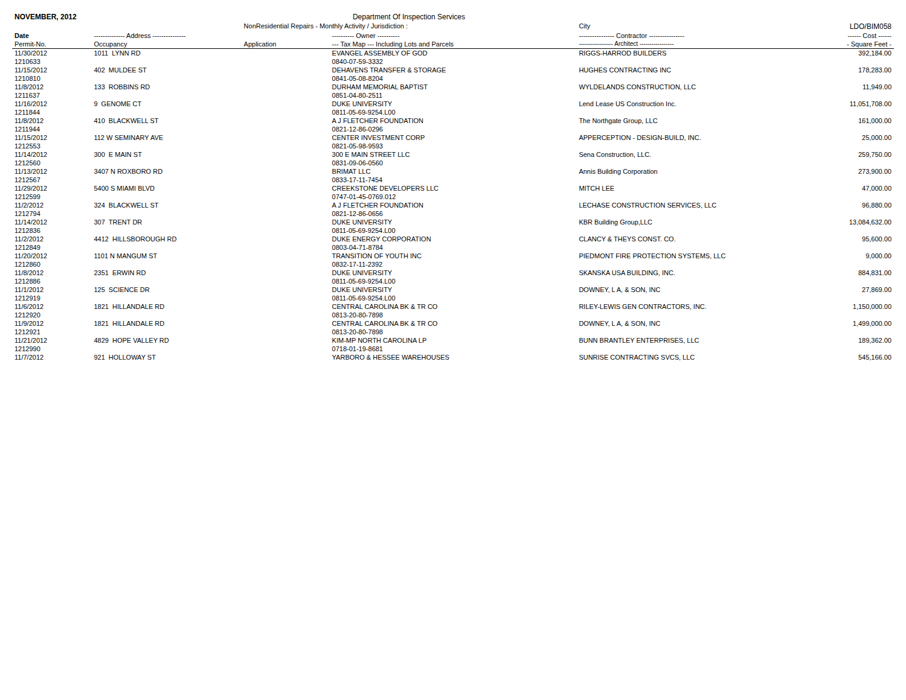| NOVEMBER, 2012 | Department Of Inspection Services | | |
| | NonResidential Repairs - Monthly Activity / Jurisdiction : | City | LDO/BIM058 |
| Date | -------------- Address --------------- | | ---------- Owner ---------- | ---------------- Contractor ---------------- | ------ Cost ------ |
| Permit-No. | Occupancy | Application | --- Tax Map --- Including Lots and Parcels | ----------------- Architect ----------------- | - Square Feet - |
| 11/30/2012 | 1011 LYNN RD | | EVANGEL ASSEMBLY OF GOD | RIGGS-HARROD BUILDERS | 392,184.00 |
| 1210633 | | | 0840-07-59-3332 | | |
| 11/15/2012 | 402 MULDEE ST | | DEHAVENS TRANSFER & STORAGE | HUGHES CONTRACTING INC | 178,283.00 |
| 1210810 | | | 0841-05-08-8204 | | |
| 11/8/2012 | 133 ROBBINS RD | | DURHAM MEMORIAL BAPTIST | WYLDELANDS CONSTRUCTION, LLC | 11,949.00 |
| 1211637 | | | 0851-04-80-2511 | | |
| 11/16/2012 | 9 GENOME CT | | DUKE UNIVERSITY | Lend Lease US Construction Inc. | 11,051,708.00 |
| 1211844 | | | 0811-05-69-9254.L00 | | |
| 11/8/2012 | 410 BLACKWELL ST | | A J FLETCHER FOUNDATION | The Northgate Group, LLC | 161,000.00 |
| 1211944 | | | 0821-12-86-0296 | | |
| 11/15/2012 | 112 W SEMINARY AVE | | CENTER INVESTMENT CORP | APPERCEPTION - DESIGN-BUILD, INC. | 25,000.00 |
| 1212553 | | | 0821-05-98-9593 | | |
| 11/14/2012 | 300 E MAIN ST | | 300 E MAIN STREET LLC | Sena Construction, LLC. | 259,750.00 |
| 1212560 | | | 0831-09-06-0560 | | |
| 11/13/2012 | 3407 N ROXBORO RD | | BRIMAT LLC | Annis Building Corporation | 273,900.00 |
| 1212567 | | | 0833-17-11-7454 | | |
| 11/29/2012 | 5400 S MIAMI BLVD | | CREEKSTONE DEVELOPERS LLC | MITCH LEE | 47,000.00 |
| 1212599 | | | 0747-01-45-0769.012 | | |
| 11/2/2012 | 324 BLACKWELL ST | | A J FLETCHER FOUNDATION | LECHASE CONSTRUCTION SERVICES, LLC | 96,880.00 |
| 1212794 | | | 0821-12-86-0656 | | |
| 11/14/2012 | 307 TRENT DR | | DUKE UNIVERSITY | KBR Building Group,LLC | 13,084,632.00 |
| 1212836 | | | 0811-05-69-9254.L00 | | |
| 11/2/2012 | 4412 HILLSBOROUGH RD | | DUKE ENERGY CORPORATION | CLANCY & THEYS CONST. CO. | 95,600.00 |
| 1212849 | | | 0803-04-71-8784 | | |
| 11/20/2012 | 1101 N MANGUM ST | | TRANSITION OF YOUTH INC | PIEDMONT FIRE PROTECTION SYSTEMS, LLC | 9,000.00 |
| 1212860 | | | 0832-17-11-2392 | | |
| 11/8/2012 | 2351 ERWIN RD | | DUKE UNIVERSITY | SKANSKA USA BUILDING, INC. | 884,831.00 |
| 1212886 | | | 0811-05-69-9254.L00 | | |
| 11/1/2012 | 125 SCIENCE DR | | DUKE UNIVERSITY | DOWNEY, L A, & SON, INC | 27,869.00 |
| 1212919 | | | 0811-05-69-9254.L00 | | |
| 11/6/2012 | 1821 HILLANDALE RD | | CENTRAL CAROLINA BK & TR CO | RILEY-LEWIS GEN CONTRACTORS, INC. | 1,150,000.00 |
| 1212920 | | | 0813-20-80-7898 | | |
| 11/9/2012 | 1821 HILLANDALE RD | | CENTRAL CAROLINA BK & TR CO | DOWNEY, L A, & SON, INC | 1,499,000.00 |
| 1212921 | | | 0813-20-80-7898 | | |
| 11/21/2012 | 4829 HOPE VALLEY RD | | KIM-MP NORTH CAROLINA LP | BUNN BRANTLEY ENTERPRISES, LLC | 189,362.00 |
| 1212990 | | | 0718-01-19-8681 | | |
| 11/7/2012 | 921 HOLLOWAY ST | | YARBORO & HESSEE WAREHOUSES | SUNRISE CONTRACTING SVCS, LLC | 545,166.00 |